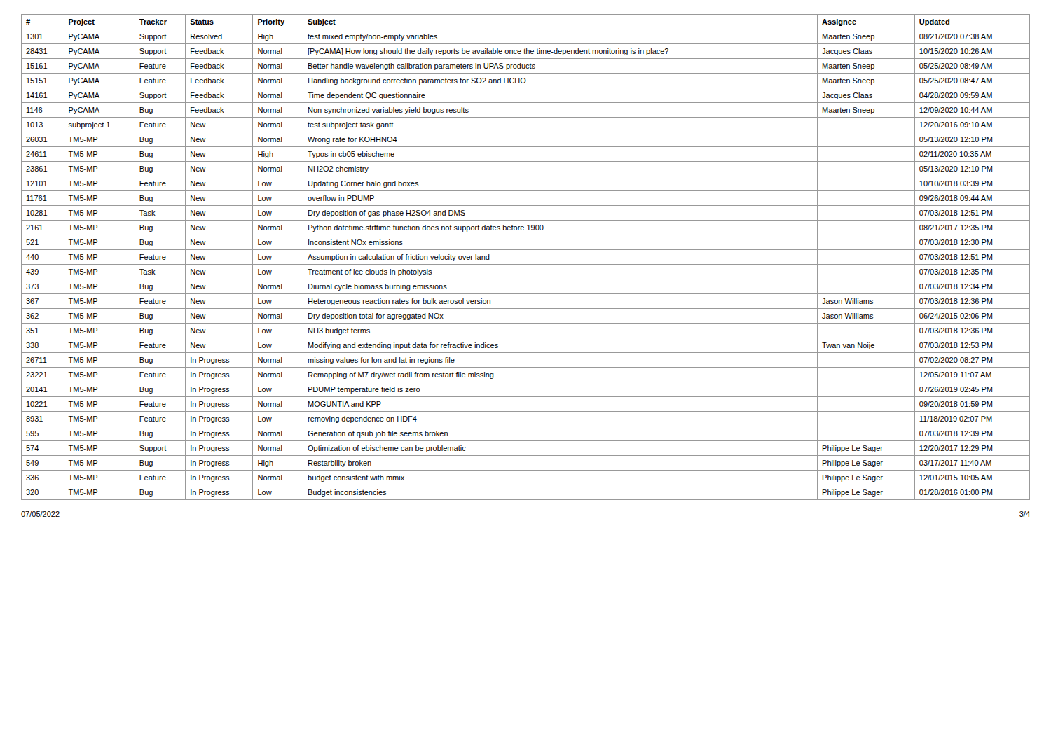| # | Project | Tracker | Status | Priority | Subject | Assignee | Updated |
| --- | --- | --- | --- | --- | --- | --- | --- |
| 1301 | PyCAMA | Support | Resolved | High | test mixed empty/non-empty variables | Maarten Sneep | 08/21/2020 07:38 AM |
| 28431 | PyCAMA | Support | Feedback | Normal | [PyCAMA] How long should the daily reports be available once the time-dependent monitoring is in place? | Jacques Claas | 10/15/2020 10:26 AM |
| 15161 | PyCAMA | Feature | Feedback | Normal | Better handle wavelength calibration parameters in UPAS products | Maarten Sneep | 05/25/2020 08:49 AM |
| 15151 | PyCAMA | Feature | Feedback | Normal | Handling background correction parameters for SO2 and HCHO | Maarten Sneep | 05/25/2020 08:47 AM |
| 14161 | PyCAMA | Support | Feedback | Normal | Time dependent QC questionnaire | Jacques Claas | 04/28/2020 09:59 AM |
| 1146 | PyCAMA | Bug | Feedback | Normal | Non-synchronized variables yield bogus results | Maarten Sneep | 12/09/2020 10:44 AM |
| 1013 | subproject 1 | Feature | New | Normal | test subproject task gantt | | 12/20/2016 09:10 AM |
| 26031 | TM5-MP | Bug | New | Normal | Wrong rate for KOHHNO4 | | 05/13/2020 12:10 PM |
| 24611 | TM5-MP | Bug | New | High | Typos in cb05 ebischeme | | 02/11/2020 10:35 AM |
| 23861 | TM5-MP | Bug | New | Normal | NH2O2 chemistry | | 05/13/2020 12:10 PM |
| 12101 | TM5-MP | Feature | New | Low | Updating Corner halo grid boxes | | 10/10/2018 03:39 PM |
| 11761 | TM5-MP | Bug | New | Low | overflow in PDUMP | | 09/26/2018 09:44 AM |
| 10281 | TM5-MP | Task | New | Low | Dry deposition of gas-phase H2SO4 and DMS | | 07/03/2018 12:51 PM |
| 2161 | TM5-MP | Bug | New | Normal | Python datetime.strftime function does not support dates before 1900 | | 08/21/2017 12:35 PM |
| 521 | TM5-MP | Bug | New | Low | Inconsistent NOx emissions | | 07/03/2018 12:30 PM |
| 440 | TM5-MP | Feature | New | Low | Assumption in calculation of friction velocity over land | | 07/03/2018 12:51 PM |
| 439 | TM5-MP | Task | New | Low | Treatment of ice clouds in photolysis | | 07/03/2018 12:35 PM |
| 373 | TM5-MP | Bug | New | Normal | Diurnal cycle biomass burning emissions | | 07/03/2018 12:34 PM |
| 367 | TM5-MP | Feature | New | Low | Heterogeneous reaction rates for bulk aerosol version | Jason Williams | 07/03/2018 12:36 PM |
| 362 | TM5-MP | Bug | New | Normal | Dry deposition total for agreggated NOx | Jason Williams | 06/24/2015 02:06 PM |
| 351 | TM5-MP | Bug | New | Low | NH3 budget terms | | 07/03/2018 12:36 PM |
| 338 | TM5-MP | Feature | New | Low | Modifying and extending input data for refractive indices | Twan van Noije | 07/03/2018 12:53 PM |
| 26711 | TM5-MP | Bug | In Progress | Normal | missing values for lon and lat in regions file | | 07/02/2020 08:27 PM |
| 23221 | TM5-MP | Feature | In Progress | Normal | Remapping of M7 dry/wet radii from restart file missing | | 12/05/2019 11:07 AM |
| 20141 | TM5-MP | Bug | In Progress | Low | PDUMP temperature field is zero | | 07/26/2019 02:45 PM |
| 10221 | TM5-MP | Feature | In Progress | Normal | MOGUNTIA and KPP | | 09/20/2018 01:59 PM |
| 8931 | TM5-MP | Feature | In Progress | Low | removing dependence on HDF4 | | 11/18/2019 02:07 PM |
| 595 | TM5-MP | Bug | In Progress | Normal | Generation of qsub job file seems broken | | 07/03/2018 12:39 PM |
| 574 | TM5-MP | Support | In Progress | Normal | Optimization of ebischeme can be problematic | Philippe Le Sager | 12/20/2017 12:29 PM |
| 549 | TM5-MP | Bug | In Progress | High | Restarbility broken | Philippe Le Sager | 03/17/2017 11:40 AM |
| 336 | TM5-MP | Feature | In Progress | Normal | budget consistent with mmix | Philippe Le Sager | 12/01/2015 10:05 AM |
| 320 | TM5-MP | Bug | In Progress | Low | Budget inconsistencies | Philippe Le Sager | 01/28/2016 01:00 PM |
07/05/2022 3/4